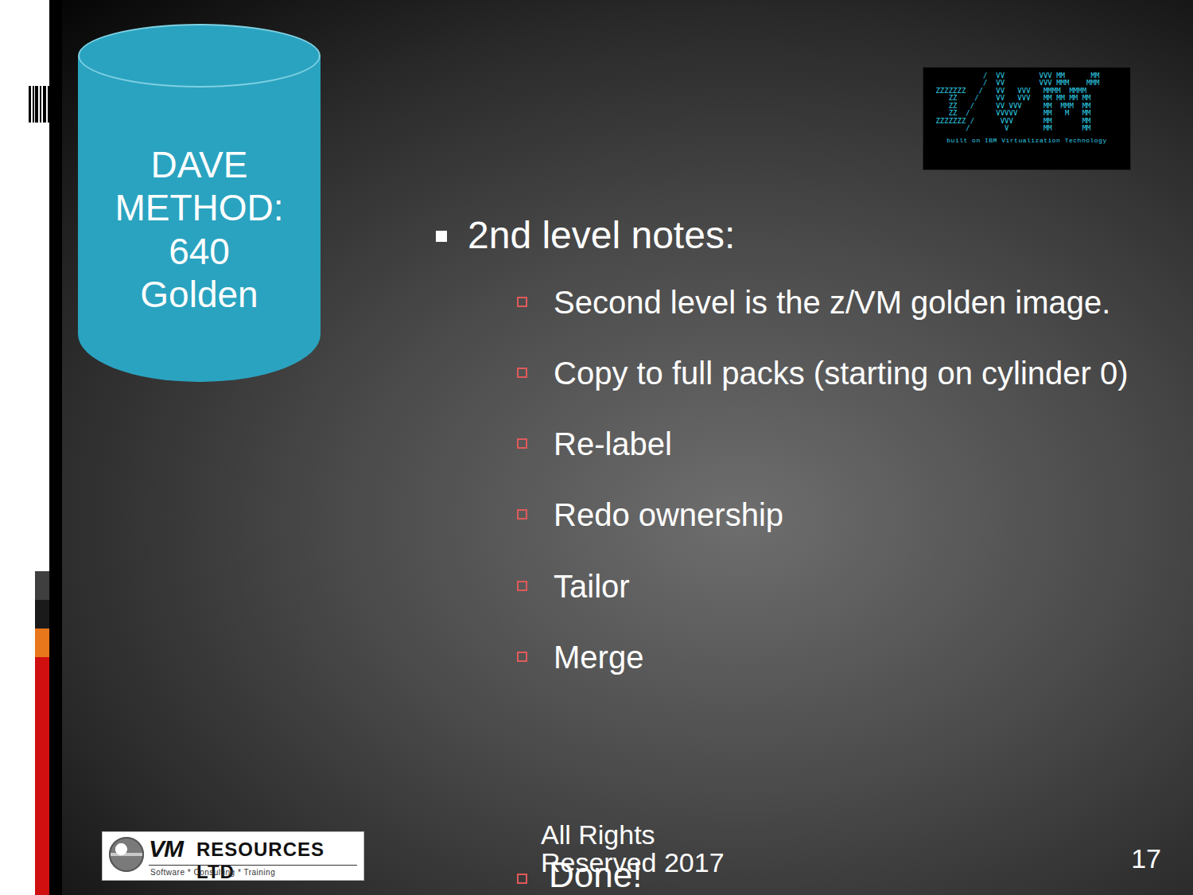DAVE
METHOD:
640
Golden
            /  VV        VVV MM      MM
            /  VV        VVV MMM    MMM
 ZZZZZZZ   /   VV   VVV   MMMM  MMMM
    ZZ    /    VV   VVV   MM MM MM MM
    ZZ   /     VV VVV     MM  MMM  MM
    ZZ  /      VVVVV      MM   M   MM
 ZZZZZZZ /      VVV       MM       MM
        /        V        MM       MM
built on IBM Virtualization Technology
2nd level notes:
Second level is the z/VM golden image.
Copy to full packs (starting on cylinder 0)
Re-label
Redo ownership
Tailor
Merge
VM
RESOURCES LTD
Software * Consulting * Training
All Rights
Reserved 2017
Done!
17